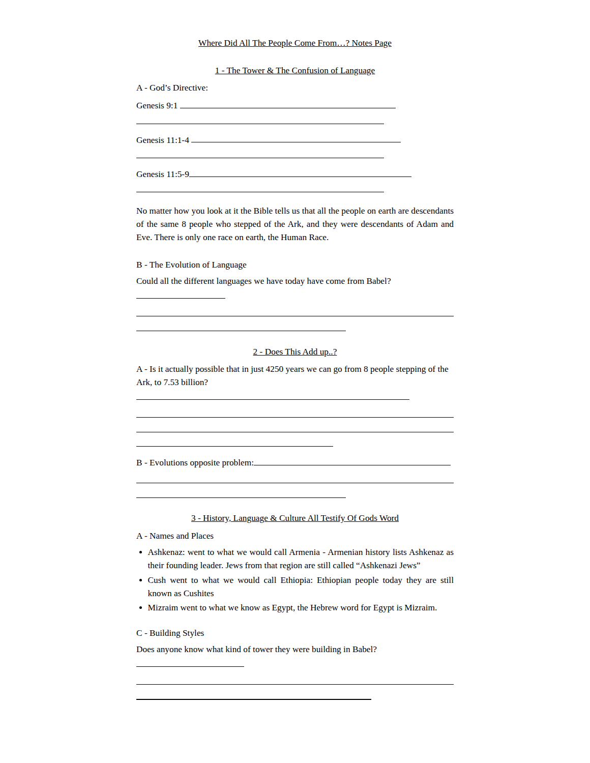Where Did All The People Come From…? Notes Page
1 - The Tower & The Confusion of Language
A - God’s Directive:
Genesis 9:1
Genesis 11:1-4
Genesis 11:5-9
No matter how you look at it the Bible tells us that all the people on earth are descendants of the same 8 people who stepped of the Ark, and they were descendants of Adam and Eve. There is only one race on earth, the Human Race.
B - The Evolution of Language
Could all the different languages we have today have come from Babel?
2 - Does This Add up..?
A - Is it actually possible that in just 4250 years we can go from 8 people stepping of the Ark, to 7.53 billion?
B - Evolutions opposite problem:
3 - History, Language & Culture All Testify Of Gods Word
A - Names and Places
Ashkenaz: went to what we would call Armenia - Armenian history lists Ashkenaz as their founding leader. Jews from that region are still called “Ashkenazi Jews”
Cush went to what we would call Ethiopia: Ethiopian people today they are still known as Cushites
Mizraim went to what we know as Egypt, the Hebrew word for Egypt is Mizraim.
C - Building Styles
Does anyone know what kind of tower they were building in Babel?